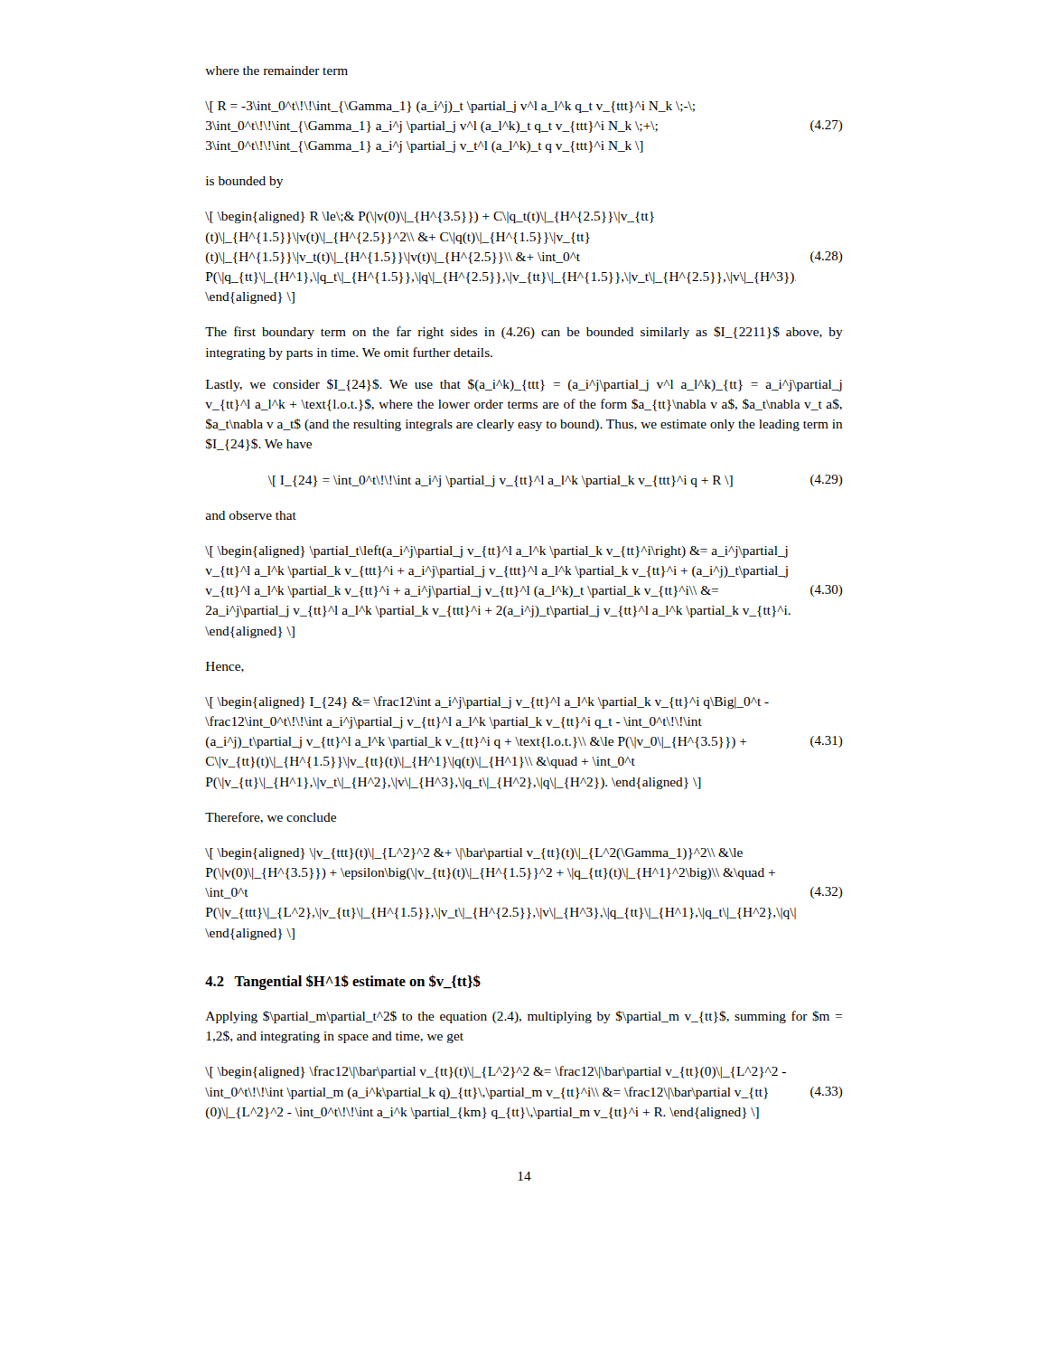where the remainder term
\[ R = -3\int_0^t\!\!\int_{\Gamma_1} (a_i^j)_t \partial_j v^l a_l^k q_t v_{ttt}^i N_k \;-\; 3\int_0^t\!\!\int_{\Gamma_1} a_i^j \partial_j v^l (a_l^k)_t q_t v_{ttt}^i N_k \;+\; 3\int_0^t\!\!\int_{\Gamma_1} a_i^j \partial_j v_t^l (a_l^k)_t q v_{ttt}^i N_k \]
(4.27)
is bounded by
\[ \begin{aligned} R \le\;& P(\|v(0)\|_{H^{3.5}}) + C\|q_t(t)\|_{H^{2.5}}\|v_{tt}(t)\|_{H^{1.5}}\|v(t)\|_{H^{2.5}}^2\\ &+ C\|q(t)\|_{H^{1.5}}\|v_{tt}(t)\|_{H^{1.5}}\|v_t(t)\|_{H^{1.5}}\|v(t)\|_{H^{2.5}}\\ &+ \int_0^t P(\|q_{tt}\|_{H^1},\|q_t\|_{H^{1.5}},\|q\|_{H^{2.5}},\|v_{tt}\|_{H^{1.5}},\|v_t\|_{H^{2.5}},\|v\|_{H^3}). \end{aligned} \]
(4.28)
The first boundary term on the far right sides in (4.26) can be bounded similarly as $I_{2211}$ above, by integrating by parts in time. We omit further details.
Lastly, we consider $I_{24}$. We use that $(a_i^k)_{ttt} = (a_i^j\partial_j v^l a_l^k)_{tt} = a_i^j\partial_j v_{tt}^l a_l^k + \text{l.o.t.}$, where the lower order terms are of the form $a_{tt}\nabla v a$, $a_t\nabla v_t a$, $a_t\nabla v a_t$ (and the resulting integrals are clearly easy to bound). Thus, we estimate only the leading term in $I_{24}$. We have
\[ I_{24} = \int_0^t\!\!\int a_i^j \partial_j v_{tt}^l a_l^k \partial_k v_{ttt}^i q + R \]
(4.29)
and observe that
\[ \begin{aligned} \partial_t\left(a_i^j\partial_j v_{tt}^l a_l^k \partial_k v_{tt}^i\right) &= a_i^j\partial_j v_{tt}^l a_l^k \partial_k v_{ttt}^i + a_i^j\partial_j v_{ttt}^l a_l^k \partial_k v_{tt}^i + (a_i^j)_t\partial_j v_{tt}^l a_l^k \partial_k v_{tt}^i + a_i^j\partial_j v_{tt}^l (a_l^k)_t \partial_k v_{tt}^i\\ &= 2a_i^j\partial_j v_{tt}^l a_l^k \partial_k v_{ttt}^i + 2(a_i^j)_t\partial_j v_{tt}^l a_l^k \partial_k v_{tt}^i. \end{aligned} \]
(4.30)
Hence,
\[ \begin{aligned} I_{24} &= \frac12\int a_i^j\partial_j v_{tt}^l a_l^k \partial_k v_{tt}^i q\Big|_0^t - \frac12\int_0^t\!\!\int a_i^j\partial_j v_{tt}^l a_l^k \partial_k v_{tt}^i q_t - \int_0^t\!\!\int (a_i^j)_t\partial_j v_{tt}^l a_l^k \partial_k v_{tt}^i q + \text{l.o.t.}\\ &\le P(\|v_0\|_{H^{3.5}}) + C\|v_{tt}(t)\|_{H^{1.5}}\|v_{tt}(t)\|_{H^1}\|q(t)\|_{H^1}\\ &\quad + \int_0^t P(\|v_{tt}\|_{H^1},\|v_t\|_{H^2},\|v\|_{H^3},\|q_t\|_{H^2},\|q\|_{H^2}). \end{aligned} \]
(4.31)
Therefore, we conclude
\[ \begin{aligned} \|v_{ttt}(t)\|_{L^2}^2 &+ \|\bar\partial v_{tt}(t)\|_{L^2(\Gamma_1)}^2\\ &\le P(\|v(0)\|_{H^{3.5}}) + \epsilon\big(\|v_{tt}(t)\|_{H^{1.5}}^2 + \|q_{tt}(t)\|_{H^1}^2\big)\\ &\quad + \int_0^t P(\|v_{ttt}\|_{L^2},\|v_{tt}\|_{H^{1.5}},\|v_t\|_{H^{2.5}},\|v\|_{H^3},\|q_{tt}\|_{H^1},\|q_t\|_{H^2},\|q\|_{H^2}). \end{aligned} \]
(4.32)
4.2 Tangential $H^1$ estimate on $v_{tt}$
Applying $\partial_m\partial_t^2$ to the equation (2.4), multiplying by $\partial_m v_{tt}$, summing for $m = 1,2$, and integrating in space and time, we get
\[ \begin{aligned} \frac12\|\bar\partial v_{tt}(t)\|_{L^2}^2 &= \frac12\|\bar\partial v_{tt}(0)\|_{L^2}^2 - \int_0^t\!\!\int \partial_m (a_i^k\partial_k q)_{tt}\,\partial_m v_{tt}^i\\ &= \frac12\|\bar\partial v_{tt}(0)\|_{L^2}^2 - \int_0^t\!\!\int a_i^k \partial_{km} q_{tt}\,\partial_m v_{tt}^i + R. \end{aligned} \]
(4.33)
14